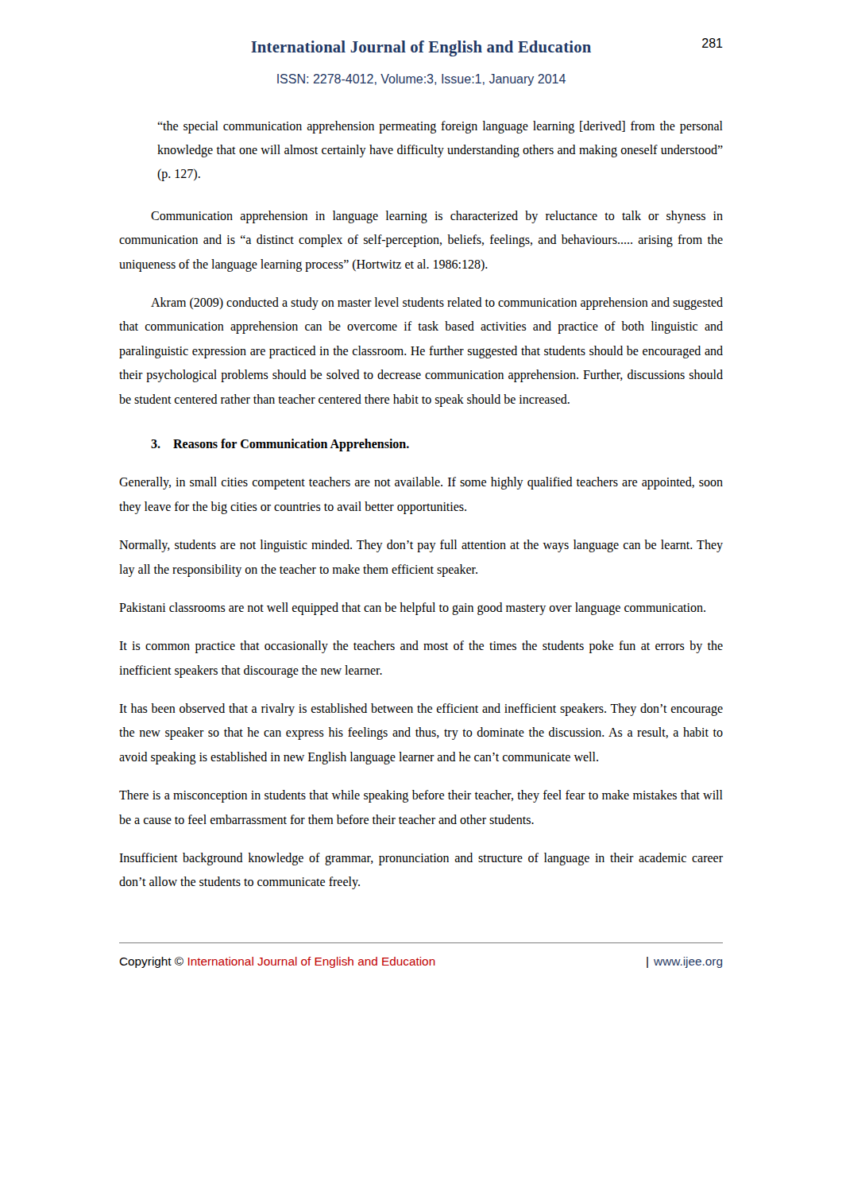281
International Journal of English and Education
ISSN: 2278-4012, Volume:3, Issue:1, January 2014
“the special communication apprehension permeating foreign language learning [derived] from the personal knowledge that one will almost certainly have difficulty understanding others and making oneself understood” (p. 127).
Communication apprehension in language learning is characterized by reluctance to talk or shyness in communication and is “a distinct complex of self-perception, beliefs, feelings, and behaviours..... arising from the uniqueness of the language learning process” (Hortwitz et al. 1986:128).
Akram (2009) conducted a study on master level students related to communication apprehension and suggested that communication apprehension can be overcome if task based activities and practice of both linguistic and paralinguistic expression are practiced in the classroom. He further suggested that students should be encouraged and their psychological problems should be solved to decrease communication apprehension. Further, discussions should be student centered rather than teacher centered there habit to speak should be increased.
3. Reasons for Communication Apprehension.
Generally, in small cities competent teachers are not available. If some highly qualified teachers are appointed, soon they leave for the big cities or countries to avail better opportunities.
Normally, students are not linguistic minded. They don’t pay full attention at the ways language can be learnt. They lay all the responsibility on the teacher to make them efficient speaker.
Pakistani classrooms are not well equipped that can be helpful to gain good mastery over language communication.
It is common practice that occasionally the teachers and most of the times the students poke fun at errors by the inefficient speakers that discourage the new learner.
It has been observed that a rivalry is established between the efficient and inefficient speakers. They don’t encourage the new speaker so that he can express his feelings and thus, try to dominate the discussion. As a result, a habit to avoid speaking is established in new English language learner and he can’t communicate well.
There is a misconception in students that while speaking before their teacher, they feel fear to make mistakes that will be a cause to feel embarrassment for them before their teacher and other students.
Insufficient background knowledge of grammar, pronunciation and structure of language in their academic career don’t allow the students to communicate freely.
Copyright © International Journal of English and Education
|www.ijee.org